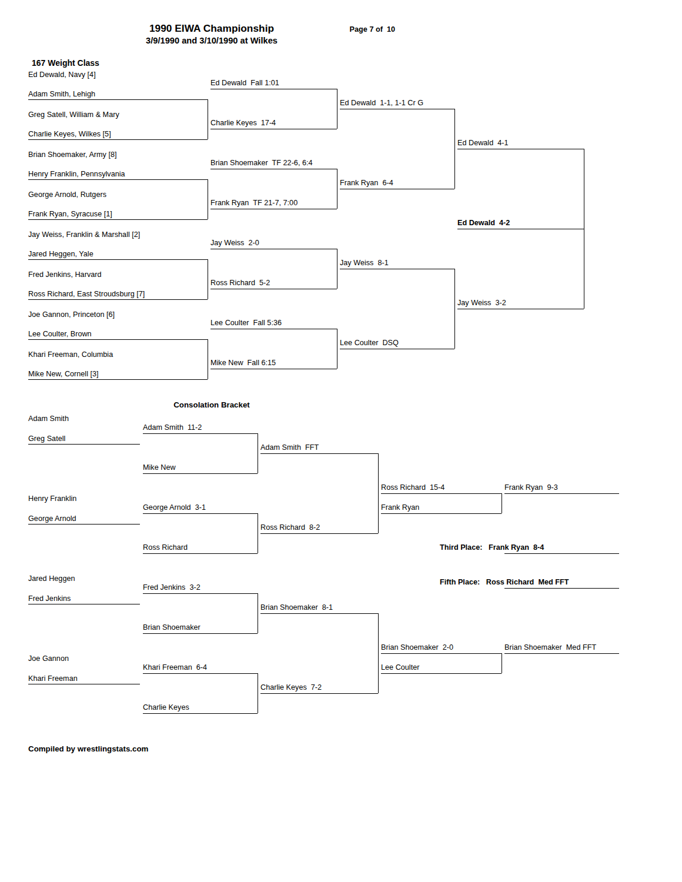Page 7 of 10
1990 EIWA Championship
3/9/1990 and 3/10/1990 at Wilkes
167 Weight Class
Ed Dewald, Navy [4]
Adam Smith, Lehigh
Greg Satell, William & Mary
Charlie Keyes, Wilkes [5]
Brian Shoemaker, Army [8]
Henry Franklin, Pennsylvania
George Arnold, Rutgers
Frank Ryan, Syracuse [1]
Jay Weiss, Franklin & Marshall [2]
Jared Heggen, Yale
Fred Jenkins, Harvard
Ross Richard, East Stroudsburg [7]
Joe Gannon, Princeton [6]
Lee Coulter, Brown
Khari Freeman, Columbia
Mike New, Cornell [3]
Ed Dewald Fall 1:01
Charlie Keyes 17-4
Brian Shoemaker TF 22-6, 6:4
Frank Ryan TF 21-7, 7:00
Jay Weiss 2-0
Ross Richard 5-2
Lee Coulter Fall 5:36
Mike New Fall 6:15
Ed Dewald 1-1, 1-1 Cr G
Frank Ryan 6-4
Jay Weiss 8-1
Lee Coulter DSQ
Ed Dewald 4-1
Jay Weiss 3-2
Ed Dewald 4-2
Consolation Bracket
Adam Smith
Greg Satell
Adam Smith 11-2
Mike New
Adam Smith FFT
Henry Franklin
George Arnold
George Arnold 3-1
Ross Richard
Ross Richard 8-2
Ross Richard 15-4
Frank Ryan
Frank Ryan 9-3
Third Place: Frank Ryan 8-4
Fifth Place: Ross Richard Med FFT
Jared Heggen
Fred Jenkins
Fred Jenkins 3-2
Brian Shoemaker
Brian Shoemaker 8-1
Joe Gannon
Khari Freeman
Khari Freeman 6-4
Charlie Keyes
Charlie Keyes 7-2
Brian Shoemaker 2-0
Lee Coulter
Brian Shoemaker Med FFT
Compiled by wrestlingstats.com